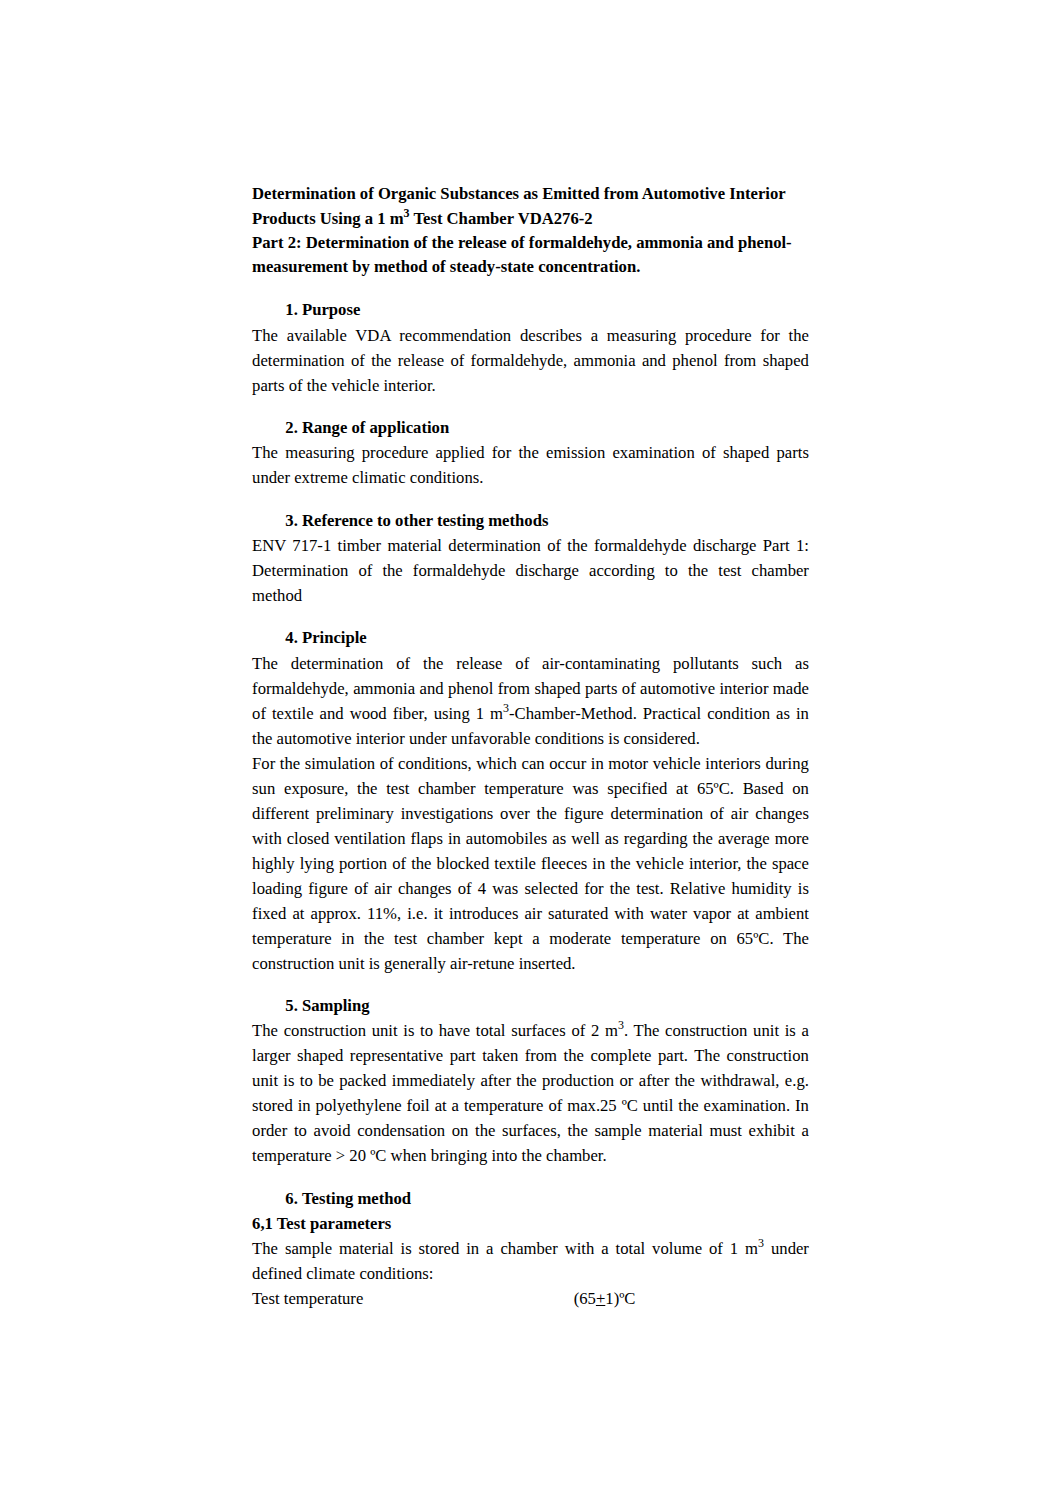Determination of Organic Substances as Emitted from Automotive Interior
Products Using a 1 m3 Test Chamber VDA276-2
Part 2: Determination of the release of formaldehyde, ammonia and phenol-
measurement by method of steady-state concentration.
Purpose
The available VDA recommendation describes a measuring procedure for the determination of the release of formaldehyde, ammonia and phenol from shaped parts of the vehicle interior.
Range of application
The measuring procedure applied for the emission examination of shaped parts under extreme climatic conditions.
Reference to other testing methods
ENV 717-1 timber material determination of the formaldehyde discharge Part 1: Determination of the formaldehyde discharge according to the test chamber method
Principle
The determination of the release of air-contaminating pollutants such as formaldehyde, ammonia and phenol from shaped parts of automotive interior made of textile and wood fiber, using 1 m3-Chamber-Method. Practical condition as in the automotive interior under unfavorable conditions is considered.
For the simulation of conditions, which can occur in motor vehicle interiors during sun exposure, the test chamber temperature was specified at 65ºC. Based on different preliminary investigations over the figure determination of air changes with closed ventilation flaps in automobiles as well as regarding the average more highly lying portion of the blocked textile fleeces in the vehicle interior, the space loading figure of air changes of 4 was selected for the test. Relative humidity is fixed at approx. 11%, i.e. it introduces air saturated with water vapor at ambient temperature in the test chamber kept a moderate temperature on 65ºC. The construction unit is generally air-retune inserted.
Sampling
The construction unit is to have total surfaces of 2 m3. The construction unit is a larger shaped representative part taken from the complete part. The construction unit is to be packed immediately after the production or after the withdrawal, e.g. stored in polyethylene foil at a temperature of max.25 ºC until the examination. In order to avoid condensation on the surfaces, the sample material must exhibit a temperature > 20 ºC when bringing into the chamber.
Testing method
6,1 Test parameters
The sample material is stored in a chamber with a total volume of 1 m3 under defined climate conditions:
Test temperature (65+1)ºC